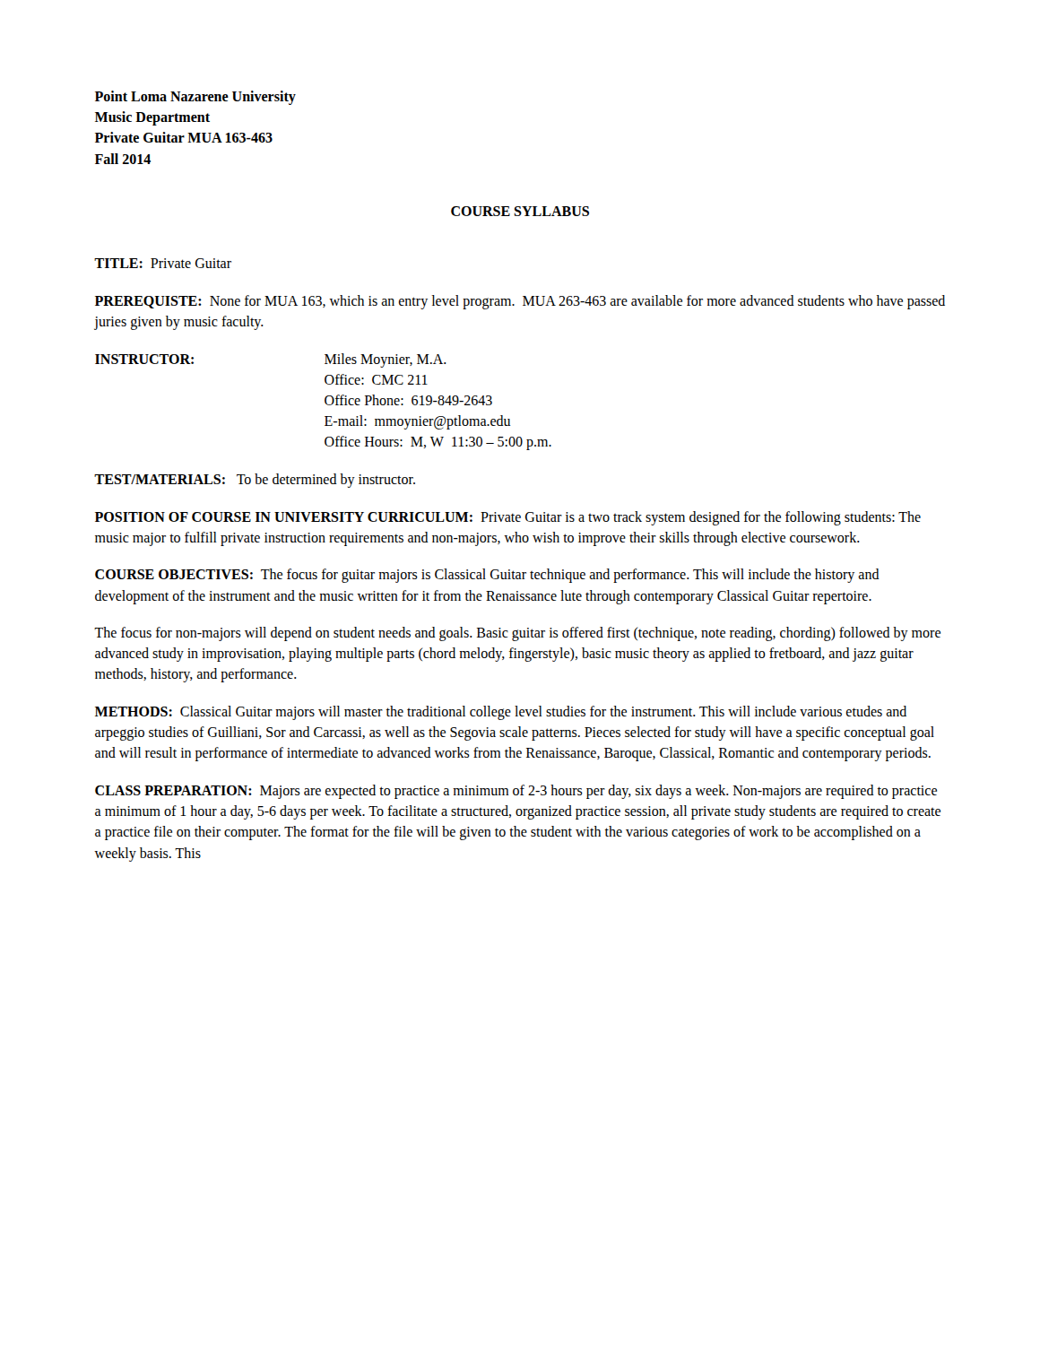Point Loma Nazarene University
Music Department
Private Guitar MUA 163-463
Fall 2014
COURSE SYLLABUS
TITLE: Private Guitar
PREREQUISTE: None for MUA 163, which is an entry level program. MUA 263-463 are available for more advanced students who have passed juries given by music faculty.
INSTRUCTOR:
Miles Moynier, M.A.
Office: CMC 211
Office Phone: 619-849-2643
E-mail: mmoynier@ptloma.edu
Office Hours: M, W 11:30 – 5:00 p.m.
TEST/MATERIALS: To be determined by instructor.
POSITION OF COURSE IN UNIVERSITY CURRICULUM: Private Guitar is a two track system designed for the following students: The music major to fulfill private instruction requirements and non-majors, who wish to improve their skills through elective coursework.
COURSE OBJECTIVES: The focus for guitar majors is Classical Guitar technique and performance. This will include the history and development of the instrument and the music written for it from the Renaissance lute through contemporary Classical Guitar repertoire.
The focus for non-majors will depend on student needs and goals. Basic guitar is offered first (technique, note reading, chording) followed by more advanced study in improvisation, playing multiple parts (chord melody, fingerstyle), basic music theory as applied to fretboard, and jazz guitar methods, history, and performance.
METHODS: Classical Guitar majors will master the traditional college level studies for the instrument. This will include various etudes and arpeggio studies of Guilliani, Sor and Carcassi, as well as the Segovia scale patterns. Pieces selected for study will have a specific conceptual goal and will result in performance of intermediate to advanced works from the Renaissance, Baroque, Classical, Romantic and contemporary periods.
CLASS PREPARATION: Majors are expected to practice a minimum of 2-3 hours per day, six days a week. Non-majors are required to practice a minimum of 1 hour a day, 5-6 days per week. To facilitate a structured, organized practice session, all private study students are required to create a practice file on their computer. The format for the file will be given to the student with the various categories of work to be accomplished on a weekly basis. This